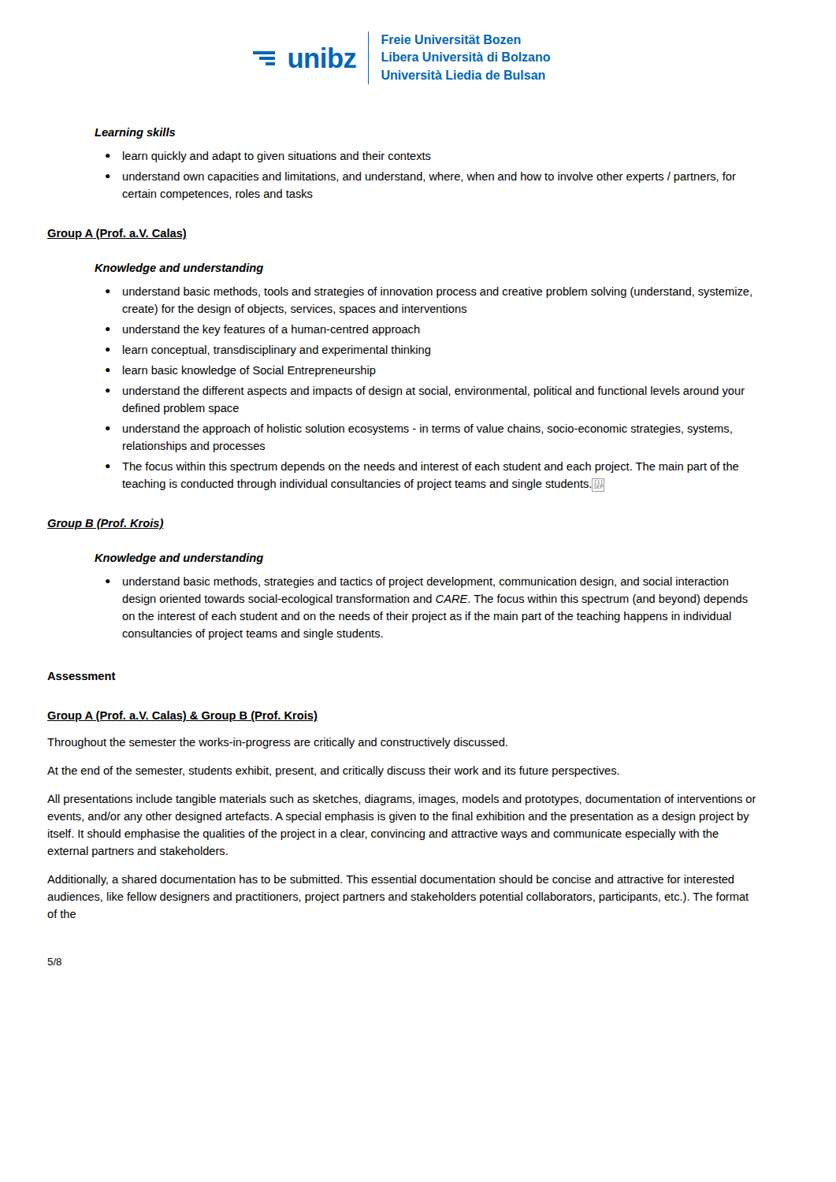unibz
Freie Universität Bozen Libera Università di Bolzano Università Liedia de Bulsan
Learning skills
learn quickly and adapt to given situations and their contexts
understand own capacities and limitations, and understand, where, when and how to involve other experts / partners, for certain competences, roles and tasks
Group A (Prof. a.V. Calas)
Knowledge and understanding
understand basic methods, tools and strategies of innovation process and creative problem solving (understand, systemize, create) for the design of objects, services, spaces and interventions
understand the key features of a human-centred approach
learn conceptual, transdisciplinary and experimental thinking
learn basic knowledge of Social Entrepreneurship
understand the different aspects and impacts of design at social, environmental, political and functional levels around your defined problem space
understand the approach of holistic solution ecosystems - in terms of value chains, socio-economic strategies, systems, relationships and processes
The focus within this spectrum depends on the needs and interest of each student and each project. The main part of the teaching is conducted through individual consultancies of project teams and single students.[1] SEP
Group B (Prof. Krois)
Knowledge and understanding
understand basic methods, strategies and tactics of project development, communication design, and social interaction design oriented towards social-ecological transformation and CARE. The focus within this spectrum (and beyond) depends on the interest of each student and on the needs of their project as if the main part of the teaching happens in individual consultancies of project teams and single students.
Assessment
Group A (Prof. a.V. Calas) & Group B (Prof. Krois)
Throughout the semester the works-in-progress are critically and constructively discussed.
At the end of the semester, students exhibit, present, and critically discuss their work and its future perspectives.
All presentations include tangible materials such as sketches, diagrams, images, models and prototypes, documentation of interventions or events, and/or any other designed artefacts. A special emphasis is given to the final exhibition and the presentation as a design project by itself. It should emphasise the qualities of the project in a clear, convincing and attractive ways and communicate especially with the external partners and stakeholders.
Additionally, a shared documentation has to be submitted. This essential documentation should be concise and attractive for interested audiences, like fellow designers and practitioners, project partners and stakeholders potential collaborators, participants, etc.). The format of the
5/8